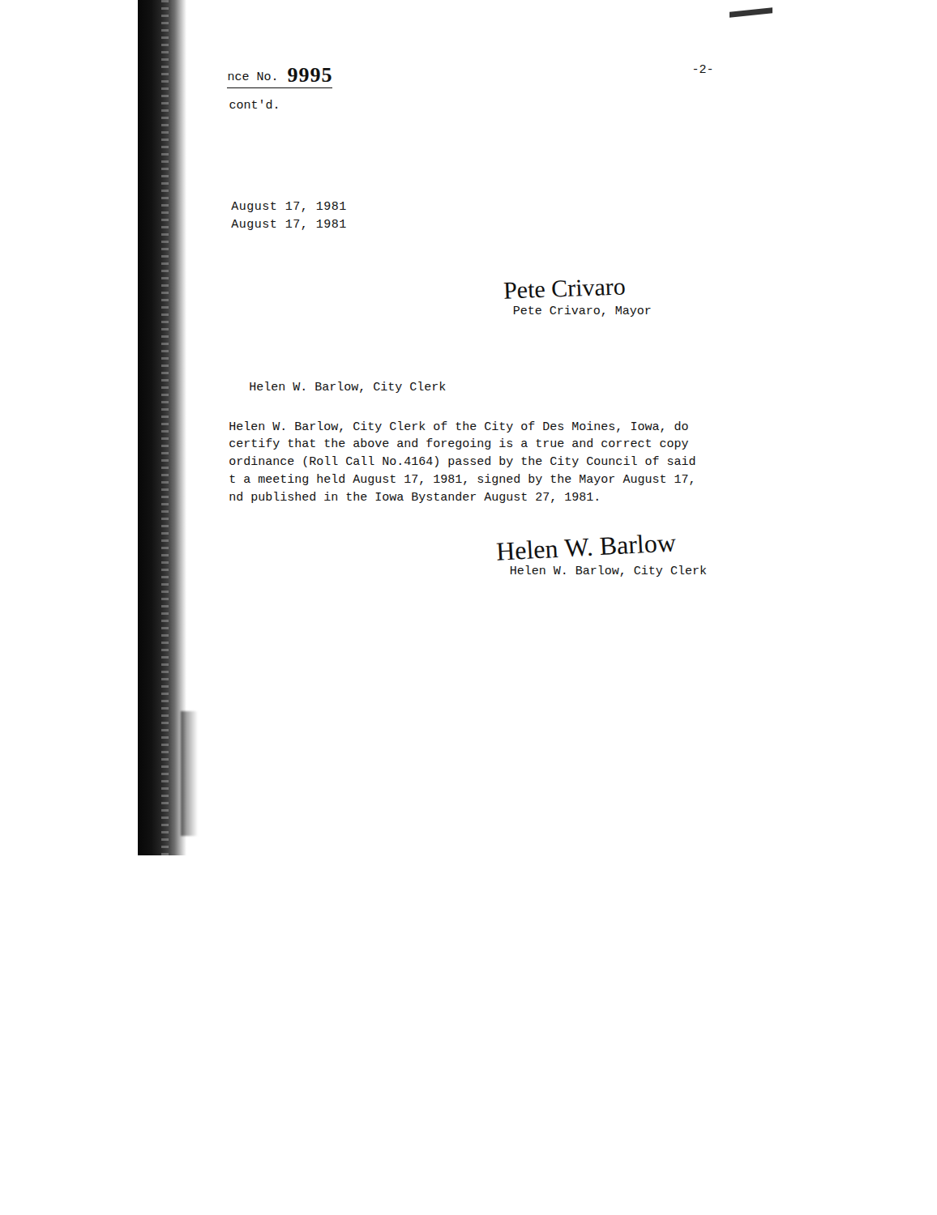nce No. 9995 cont'd.
-2-
August 17, 1981
August 17, 1981
Pete Crivaro
Pete Crivaro, Mayor
Helen W. Barlow, City Clerk
Helen W. Barlow, City Clerk of the City of Des Moines, Iowa, do
certify that the above and foregoing is a true and correct copy
ordinance (Roll Call No.4164) passed by the City Council of said
t a meeting held August 17, 1981, signed by the Mayor August 17,
nd published in the Iowa Bystander August 27, 1981.
Helen W. Barlow
Helen W. Barlow, City Clerk